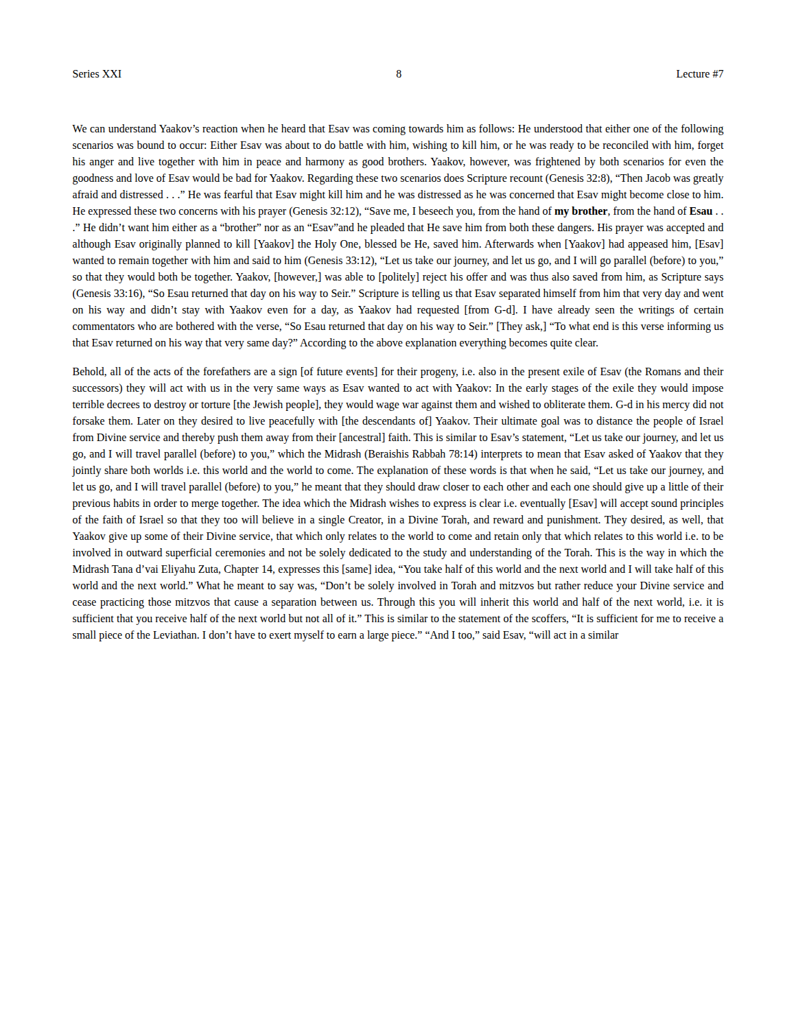Series XXI 8 Lecture #7
We can understand Yaakov’s reaction when he heard that Esav was coming towards him as follows: He understood that either one of the following scenarios was bound to occur: Either Esav was about to do battle with him, wishing to kill him, or he was ready to be reconciled with him, forget his anger and live together with him in peace and harmony as good brothers. Yaakov, however, was frightened by both scenarios for even the goodness and love of Esav would be bad for Yaakov. Regarding these two scenarios does Scripture recount (Genesis 32:8), “Then Jacob was greatly afraid and distressed . . .” He was fearful that Esav might kill him and he was distressed as he was concerned that Esav might become close to him. He expressed these two concerns with his prayer (Genesis 32:12), “Save me, I beseech you, from the hand of my brother, from the hand of Esau . . .” He didn’t want him either as a “brother” nor as an “Esav”and he pleaded that He save him from both these dangers. His prayer was accepted and although Esav originally planned to kill [Yaakov] the Holy One, blessed be He, saved him. Afterwards when [Yaakov] had appeased him, [Esav] wanted to remain together with him and said to him (Genesis 33:12), “Let us take our journey, and let us go, and I will go parallel (before) to you,” so that they would both be together. Yaakov, [however,] was able to [politely] reject his offer and was thus also saved from him, as Scripture says (Genesis 33:16), “So Esau returned that day on his way to Seir.” Scripture is telling us that Esav separated himself from him that very day and went on his way and didn’t stay with Yaakov even for a day, as Yaakov had requested [from G-d]. I have already seen the writings of certain commentators who are bothered with the verse, “So Esau returned that day on his way to Seir.” [They ask,] “To what end is this verse informing us that Esav returned on his way that very same day?” According to the above explanation everything becomes quite clear.
Behold, all of the acts of the forefathers are a sign [of future events] for their progeny, i.e. also in the present exile of Esav (the Romans and their successors) they will act with us in the very same ways as Esav wanted to act with Yaakov: In the early stages of the exile they would impose terrible decrees to destroy or torture [the Jewish people], they would wage war against them and wished to obliterate them. G-d in his mercy did not forsake them. Later on they desired to live peacefully with [the descendants of] Yaakov. Their ultimate goal was to distance the people of Israel from Divine service and thereby push them away from their [ancestral] faith. This is similar to Esav’s statement, “Let us take our journey, and let us go, and I will travel parallel (before) to you,” which the Midrash (Beraishis Rabbah 78:14) interprets to mean that Esav asked of Yaakov that they jointly share both worlds i.e. this world and the world to come. The explanation of these words is that when he said, “Let us take our journey, and let us go, and I will travel parallel (before) to you,” he meant that they should draw closer to each other and each one should give up a little of their previous habits in order to merge together. The idea which the Midrash wishes to express is clear i.e. eventually [Esav] will accept sound principles of the faith of Israel so that they too will believe in a single Creator, in a Divine Torah, and reward and punishment. They desired, as well, that Yaakov give up some of their Divine service, that which only relates to the world to come and retain only that which relates to this world i.e. to be involved in outward superficial ceremonies and not be solely dedicated to the study and understanding of the Torah. This is the way in which the Midrash Tana d’vai Eliyahu Zuta, Chapter 14, expresses this [same] idea, “You take half of this world and the next world and I will take half of this world and the next world.” What he meant to say was, “Don’t be solely involved in Torah and mitzvos but rather reduce your Divine service and cease practicing those mitzvos that cause a separation between us. Through this you will inherit this world and half of the next world, i.e. it is sufficient that you receive half of the next world but not all of it.” This is similar to the statement of the scoffers, “It is sufficient for me to receive a small piece of the Leviathan. I don’t have to exert myself to earn a large piece.” “And I too,” said Esav, “will act in a similar